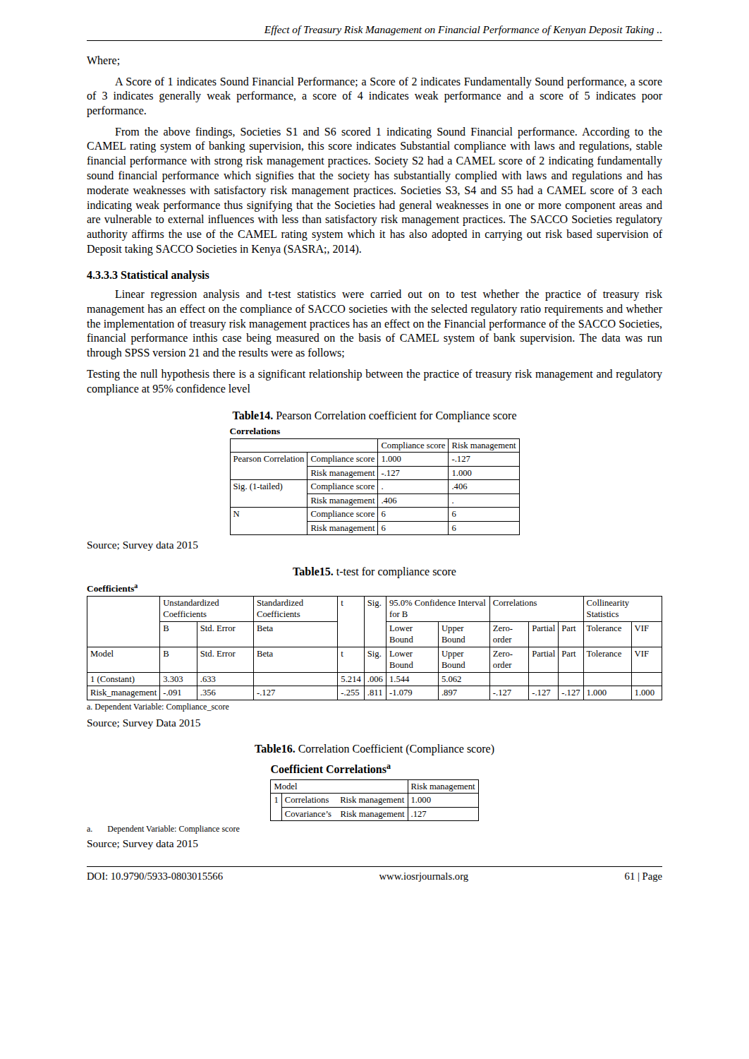Effect of Treasury Risk Management on Financial Performance of Kenyan Deposit Taking ..
Where;
A Score of 1 indicates Sound Financial Performance; a Score of 2 indicates Fundamentally Sound performance, a score of 3 indicates generally weak performance, a score of 4 indicates weak performance and a score of 5 indicates poor performance.
From the above findings, Societies S1 and S6 scored 1 indicating Sound Financial performance. According to the CAMEL rating system of banking supervision, this score indicates Substantial compliance with laws and regulations, stable financial performance with strong risk management practices. Society S2 had a CAMEL score of 2 indicating fundamentally sound financial performance which signifies that the society has substantially complied with laws and regulations and has moderate weaknesses with satisfactory risk management practices. Societies S3, S4 and S5 had a CAMEL score of 3 each indicating weak performance thus signifying that the Societies had general weaknesses in one or more component areas and are vulnerable to external influences with less than satisfactory risk management practices. The SACCO Societies regulatory authority affirms the use of the CAMEL rating system which it has also adopted in carrying out risk based supervision of Deposit taking SACCO Societies in Kenya (SASRA;, 2014).
4.3.3.3 Statistical analysis
Linear regression analysis and t-test statistics were carried out on to test whether the practice of treasury risk management has an effect on the compliance of SACCO societies with the selected regulatory ratio requirements and whether the implementation of treasury risk management practices has an effect on the Financial performance of the SACCO Societies, financial performance inthis case being measured on the basis of CAMEL system of bank supervision. The data was run through SPSS version 21 and the results were as follows;
Testing the null hypothesis there is a significant relationship between the practice of treasury risk management and regulatory compliance at 95% confidence level
Table14. Pearson Correlation coefficient for Compliance score
Correlations
| | Compliance score | Risk management |
| Pearson Correlation | Compliance score | 1.000 | -.127 |
| Risk management | -.127 | 1.000 |
| Sig. (1-tailed) | Compliance score | . | .406 |
| Risk management | .406 | . |
| N | Compliance score | 6 | 6 |
| Risk management | 6 | 6 |
Source; Survey data 2015
Table15. t-test for compliance score
Coefficientsa
| | Unstandardized Coefficients | Standardized Coefficients | t | Sig. | 95.0% Confidence Interval for B | Correlations | Collinearity Statistics |
| B | Std. Error | Beta | Lower Bound | Upper Bound | Zero-order | Partial | Part | Tolerance | VIF |
| Model | B | Std. Error | Beta | t | Sig. | Lower Bound | Upper Bound | Zero-order | Partial | Part | Tolerance | VIF |
| 1 (Constant) | 3.303 | .633 | | 5.214 | .006 | 1.544 | 5.062 | | | | | |
| Risk_management | -.091 | .356 | -.127 | -.255 | .811 | -1.079 | .897 | -.127 | -.127 | -.127 | 1.000 | 1.000 |
a. Dependent Variable: Compliance_score
Source; Survey Data 2015
Table16. Correlation Coefficient (Compliance score)
Coefficient Correlationsa
| Model | Risk management |
| 1 | Correlations Risk management | 1.000 |
| Covariance’s Risk management | .127 |
a. Dependent Variable: Compliance score
Source; Survey data 2015
DOI: 10.9790/5933-0803015566 www.iosrjournals.org 61 | Page